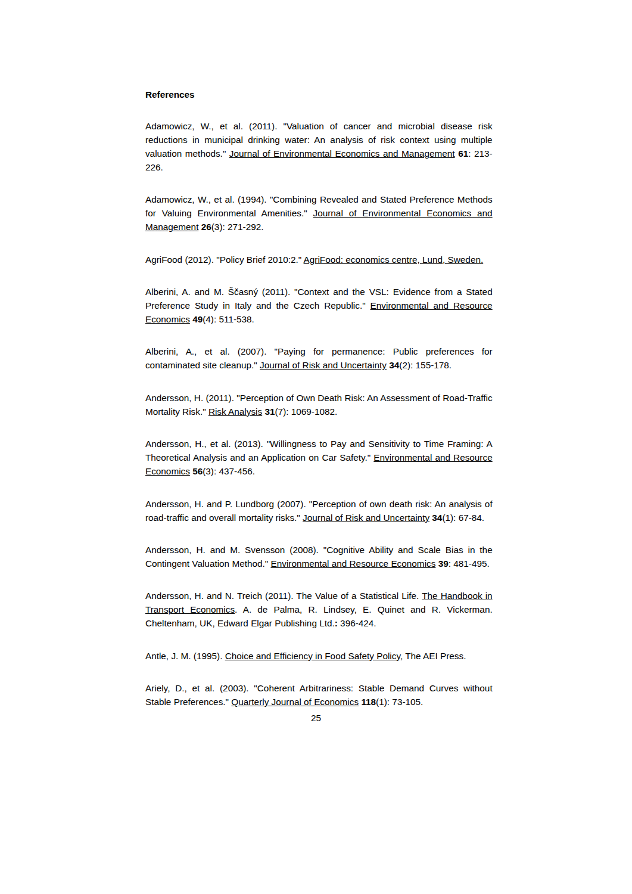References
Adamowicz, W., et al. (2011). "Valuation of cancer and microbial disease risk reductions in municipal drinking water: An analysis of risk context using multiple valuation methods." Journal of Environmental Economics and Management 61: 213-226.
Adamowicz, W., et al. (1994). "Combining Revealed and Stated Preference Methods for Valuing Environmental Amenities." Journal of Environmental Economics and Management 26(3): 271-292.
AgriFood (2012). "Policy Brief 2010:2." AgriFood: economics centre, Lund, Sweden.
Alberini, A. and M. Ščasný (2011). "Context and the VSL: Evidence from a Stated Preference Study in Italy and the Czech Republic." Environmental and Resource Economics 49(4): 511-538.
Alberini, A., et al. (2007). "Paying for permanence: Public preferences for contaminated site cleanup." Journal of Risk and Uncertainty 34(2): 155-178.
Andersson, H. (2011). "Perception of Own Death Risk: An Assessment of Road-Traffic Mortality Risk." Risk Analysis 31(7): 1069-1082.
Andersson, H., et al. (2013). "Willingness to Pay and Sensitivity to Time Framing: A Theoretical Analysis and an Application on Car Safety." Environmental and Resource Economics 56(3): 437-456.
Andersson, H. and P. Lundborg (2007). "Perception of own death risk: An analysis of road-traffic and overall mortality risks." Journal of Risk and Uncertainty 34(1): 67-84.
Andersson, H. and M. Svensson (2008). "Cognitive Ability and Scale Bias in the Contingent Valuation Method." Environmental and Resource Economics 39: 481-495.
Andersson, H. and N. Treich (2011). The Value of a Statistical Life. The Handbook in Transport Economics. A. de Palma, R. Lindsey, E. Quinet and R. Vickerman. Cheltenham, UK, Edward Elgar Publishing Ltd.: 396-424.
Antle, J. M. (1995). Choice and Efficiency in Food Safety Policy, The AEI Press.
Ariely, D., et al. (2003). "Coherent Arbitrariness: Stable Demand Curves without Stable Preferences." Quarterly Journal of Economics 118(1): 73-105.
25